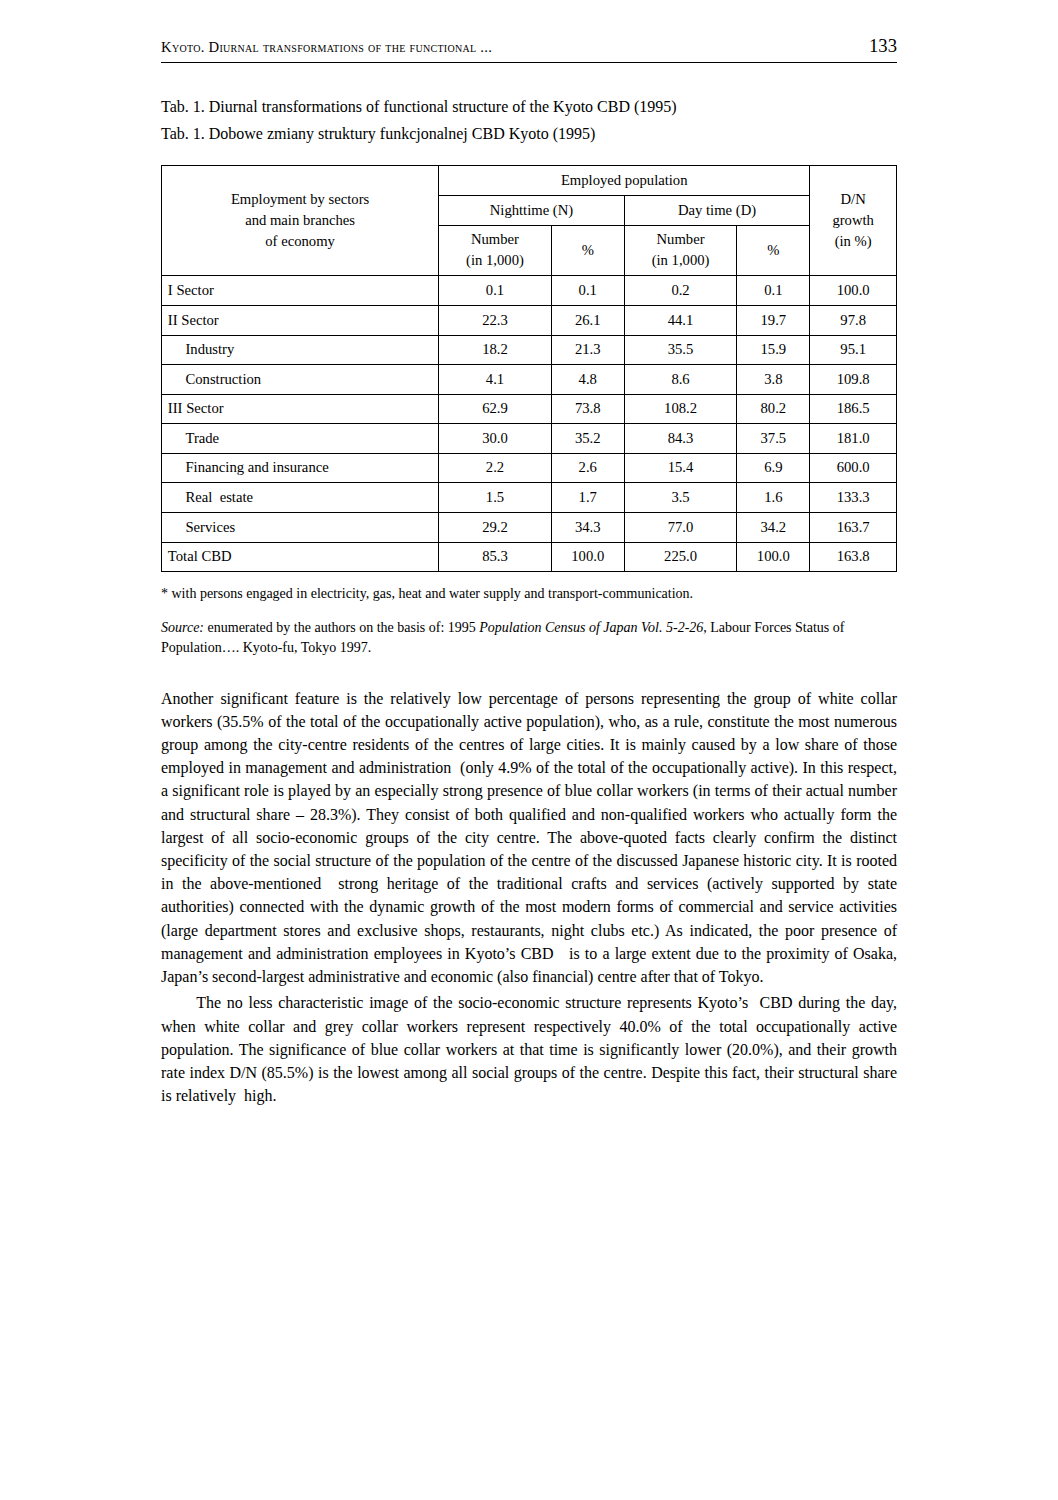Kyoto. Diurnal transformations of the functional ... 133
Tab. 1. Diurnal transformations of functional structure of the Kyoto CBD (1995)
Tab. 1. Dobowe zmiany struktury funkcjonalnej CBD Kyoto (1995)
| Employment by sectors and main branches of economy | Employed population | D/N growth (in %) |
| --- | --- | --- |
| Nighttime (N) | Day time (D) |
| Number (in 1,000) | % | Number (in 1,000) | % |
| I Sector | 0.1 | 0.1 | 0.2 | 0.1 | 100.0 |
| II Sector | 22.3 | 26.1 | 44.1 | 19.7 | 97.8 |
| Industry | 18.2 | 21.3 | 35.5 | 15.9 | 95.1 |
| Construction | 4.1 | 4.8 | 8.6 | 3.8 | 109.8 |
| III Sector | 62.9 | 73.8 | 108.2 | 80.2 | 186.5 |
| Trade | 30.0 | 35.2 | 84.3 | 37.5 | 181.0 |
| Financing and insurance | 2.2 | 2.6 | 15.4 | 6.9 | 600.0 |
| Real estate | 1.5 | 1.7 | 3.5 | 1.6 | 133.3 |
| Services | 29.2 | 34.3 | 77.0 | 34.2 | 163.7 |
| Total CBD | 85.3 | 100.0 | 225.0 | 100.0 | 163.8 |
* with persons engaged in electricity, gas, heat and water supply and transport-communication.
Source: enumerated by the authors on the basis of: 1995 Population Census of Japan Vol. 5-2-26, Labour Forces Status of Population…. Kyoto-fu, Tokyo 1997.
Another significant feature is the relatively low percentage of persons representing the group of white collar workers (35.5% of the total of the occupationally active population), who, as a rule, constitute the most numerous group among the city-centre residents of the centres of large cities. It is mainly caused by a low share of those employed in management and administration (only 4.9% of the total of the occupationally active). In this respect, a significant role is played by an especially strong presence of blue collar workers (in terms of their actual number and structural share – 28.3%). They consist of both qualified and non-qualified workers who actually form the largest of all socio-economic groups of the city centre. The above-quoted facts clearly confirm the distinct specificity of the social structure of the population of the centre of the discussed Japanese historic city. It is rooted in the above-mentioned strong heritage of the traditional crafts and services (actively supported by state authorities) connected with the dynamic growth of the most modern forms of commercial and service activities (large department stores and exclusive shops, restaurants, night clubs etc.) As indicated, the poor presence of management and administration employees in Kyoto’s CBD is to a large extent due to the proximity of Osaka, Japan’s second-largest administrative and economic (also financial) centre after that of Tokyo.
The no less characteristic image of the socio-economic structure represents Kyoto’s CBD during the day, when white collar and grey collar workers represent respectively 40.0% of the total occupationally active population. The significance of blue collar workers at that time is significantly lower (20.0%), and their growth rate index D/N (85.5%) is the lowest among all social groups of the centre. Despite this fact, their structural share is relatively high.